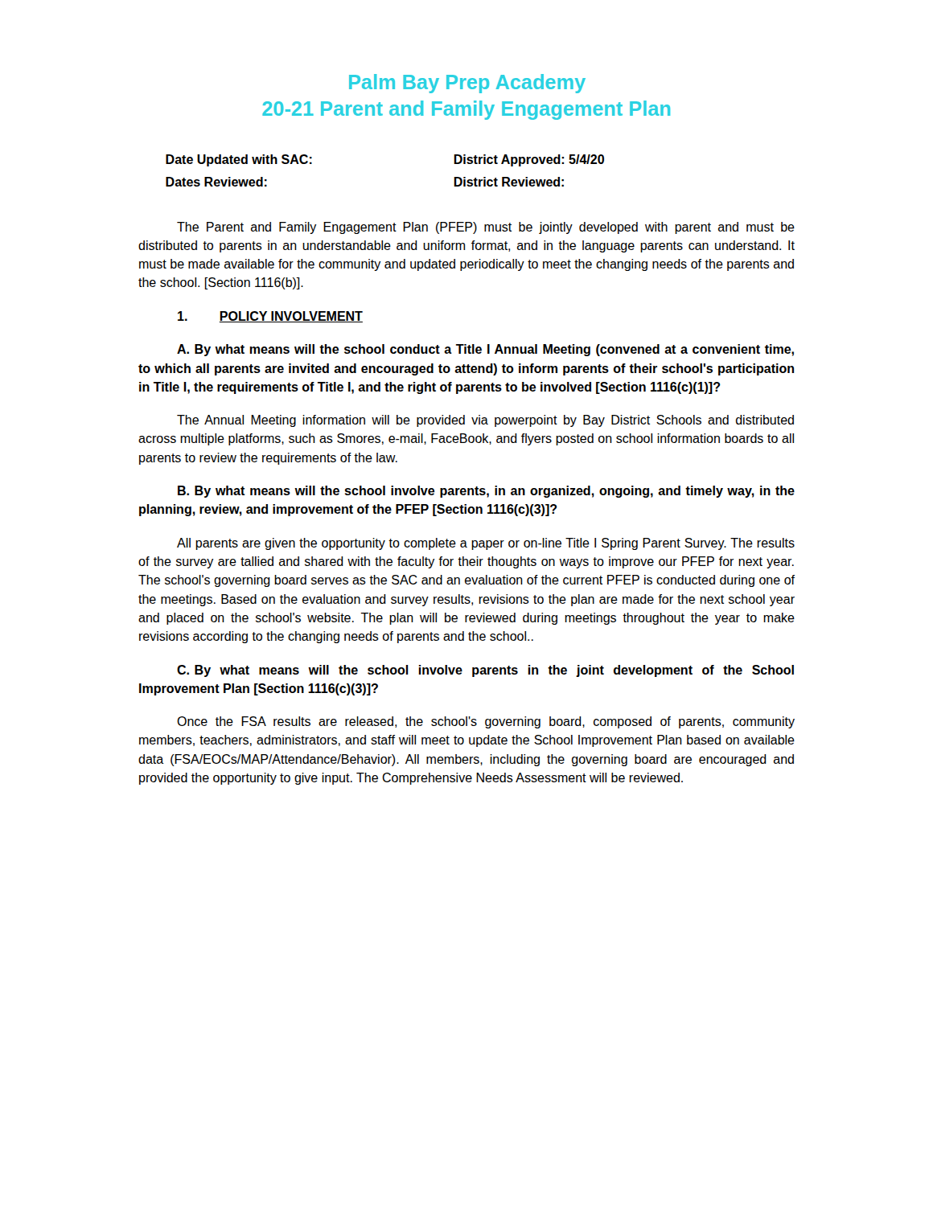Palm Bay Prep Academy20-21 Parent and Family Engagement Plan
| Date Updated with SAC: | District Approved: 5/4/20 |
| Dates Reviewed: | District Reviewed: |
The Parent and Family Engagement Plan (PFEP) must be jointly developed with parent and must be distributed to parents in an understandable and uniform format, and in the language parents can understand. It must be made available for the community and updated periodically to meet the changing needs of the parents and the school. [Section 1116(b)].
1. POLICY INVOLVEMENT
A. By what means will the school conduct a Title I Annual Meeting (convened at a convenient time, to which all parents are invited and encouraged to attend) to inform parents of their school's participation in Title I, the requirements of Title I, and the right of parents to be involved [Section 1116(c)(1)]?
The Annual Meeting information will be provided via powerpoint by Bay District Schools and distributed across multiple platforms, such as Smores, e-mail, FaceBook, and flyers posted on school information boards to all parents to review the requirements of the law.
B. By what means will the school involve parents, in an organized, ongoing, and timely way, in the planning, review, and improvement of the PFEP [Section 1116(c)(3)]?
All parents are given the opportunity to complete a paper or on-line Title I Spring Parent Survey. The results of the survey are tallied and shared with the faculty for their thoughts on ways to improve our PFEP for next year. The school's governing board serves as the SAC and an evaluation of the current PFEP is conducted during one of the meetings. Based on the evaluation and survey results, revisions to the plan are made for the next school year and placed on the school's website. The plan will be reviewed during meetings throughout the year to make revisions according to the changing needs of parents and the school..
C. By what means will the school involve parents in the joint development of the School Improvement Plan [Section 1116(c)(3)]?
Once the FSA results are released, the school's governing board, composed of parents, community members, teachers, administrators, and staff will meet to update the School Improvement Plan based on available data (FSA/EOCs/MAP/Attendance/Behavior). All members, including the governing board are encouraged and provided the opportunity to give input. The Comprehensive Needs Assessment will be reviewed.